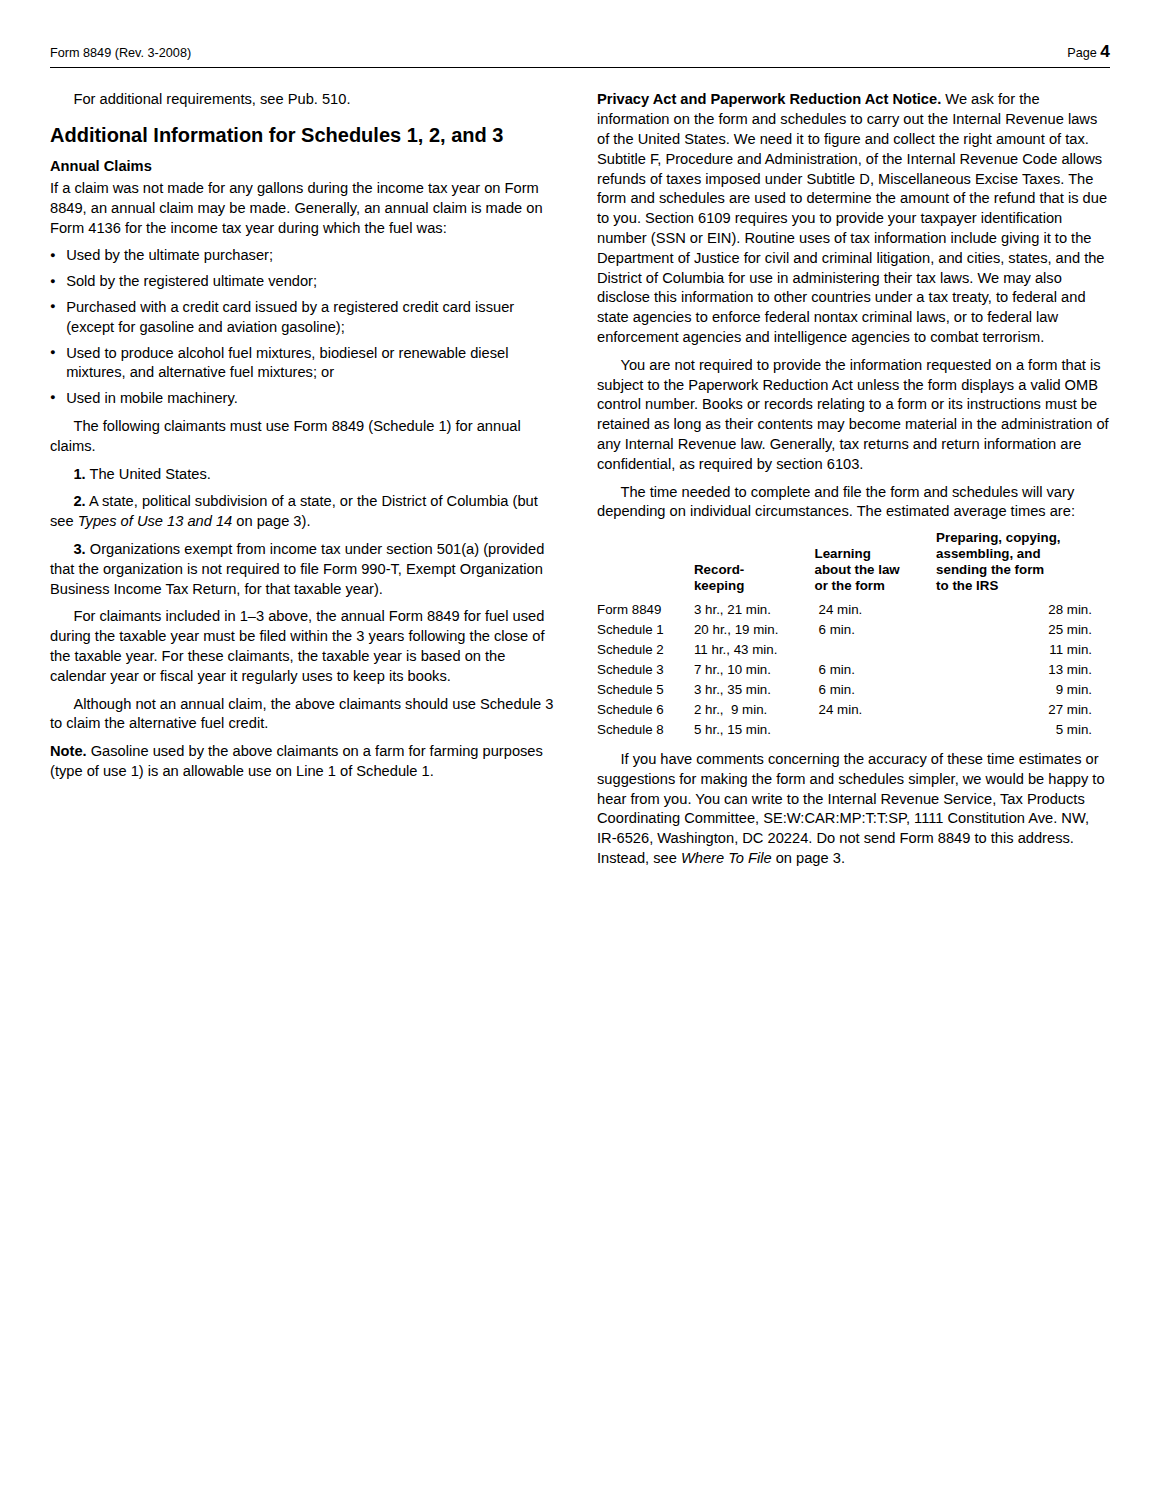Form 8849 (Rev. 3-2008)
Page 4
For additional requirements, see Pub. 510.
Additional Information for Schedules 1, 2, and 3
Annual Claims
If a claim was not made for any gallons during the income tax year on Form 8849, an annual claim may be made. Generally, an annual claim is made on Form 4136 for the income tax year during which the fuel was:
Used by the ultimate purchaser;
Sold by the registered ultimate vendor;
Purchased with a credit card issued by a registered credit card issuer (except for gasoline and aviation gasoline);
Used to produce alcohol fuel mixtures, biodiesel or renewable diesel mixtures, and alternative fuel mixtures; or
Used in mobile machinery.
The following claimants must use Form 8849 (Schedule 1) for annual claims.
1. The United States.
2. A state, political subdivision of a state, or the District of Columbia (but see Types of Use 13 and 14 on page 3).
3. Organizations exempt from income tax under section 501(a) (provided that the organization is not required to file Form 990-T, Exempt Organization Business Income Tax Return, for that taxable year).
For claimants included in 1–3 above, the annual Form 8849 for fuel used during the taxable year must be filed within the 3 years following the close of the taxable year. For these claimants, the taxable year is based on the calendar year or fiscal year it regularly uses to keep its books.
Although not an annual claim, the above claimants should use Schedule 3 to claim the alternative fuel credit.
Note. Gasoline used by the above claimants on a farm for farming purposes (type of use 1) is an allowable use on Line 1 of Schedule 1.
Privacy Act and Paperwork Reduction Act Notice. We ask for the information on the form and schedules to carry out the Internal Revenue laws of the United States. We need it to figure and collect the right amount of tax. Subtitle F, Procedure and Administration, of the Internal Revenue Code allows refunds of taxes imposed under Subtitle D, Miscellaneous Excise Taxes. The form and schedules are used to determine the amount of the refund that is due to you. Section 6109 requires you to provide your taxpayer identification number (SSN or EIN). Routine uses of tax information include giving it to the Department of Justice for civil and criminal litigation, and cities, states, and the District of Columbia for use in administering their tax laws. We may also disclose this information to other countries under a tax treaty, to federal and state agencies to enforce federal nontax criminal laws, or to federal law enforcement agencies and intelligence agencies to combat terrorism.
You are not required to provide the information requested on a form that is subject to the Paperwork Reduction Act unless the form displays a valid OMB control number. Books or records relating to a form or its instructions must be retained as long as their contents may become material in the administration of any Internal Revenue law. Generally, tax returns and return information are confidential, as required by section 6103.
The time needed to complete and file the form and schedules will vary depending on individual circumstances. The estimated average times are:
| | Record- keeping | Learning about the law or the form | Preparing, copying, assembling, and sending the form to the IRS |
| --- | --- | --- | --- |
| Form 8849 | 3 hr., 21 min. | 24 min. | 28 min. |
| Schedule 1 | 20 hr., 19 min. | 6 min. | 25 min. |
| Schedule 2 | 11 hr., 43 min. | | 11 min. |
| Schedule 3 | 7 hr., 10 min. | 6 min. | 13 min. |
| Schedule 5 | 3 hr., 35 min. | 6 min. | 9 min. |
| Schedule 6 | 2 hr., 9 min. | 24 min. | 27 min. |
| Schedule 8 | 5 hr., 15 min. | | 5 min. |
If you have comments concerning the accuracy of these time estimates or suggestions for making the form and schedules simpler, we would be happy to hear from you. You can write to the Internal Revenue Service, Tax Products Coordinating Committee, SE:W:CAR:MP:T:T:SP, 1111 Constitution Ave. NW, IR-6526, Washington, DC 20224. Do not send Form 8849 to this address. Instead, see Where To File on page 3.